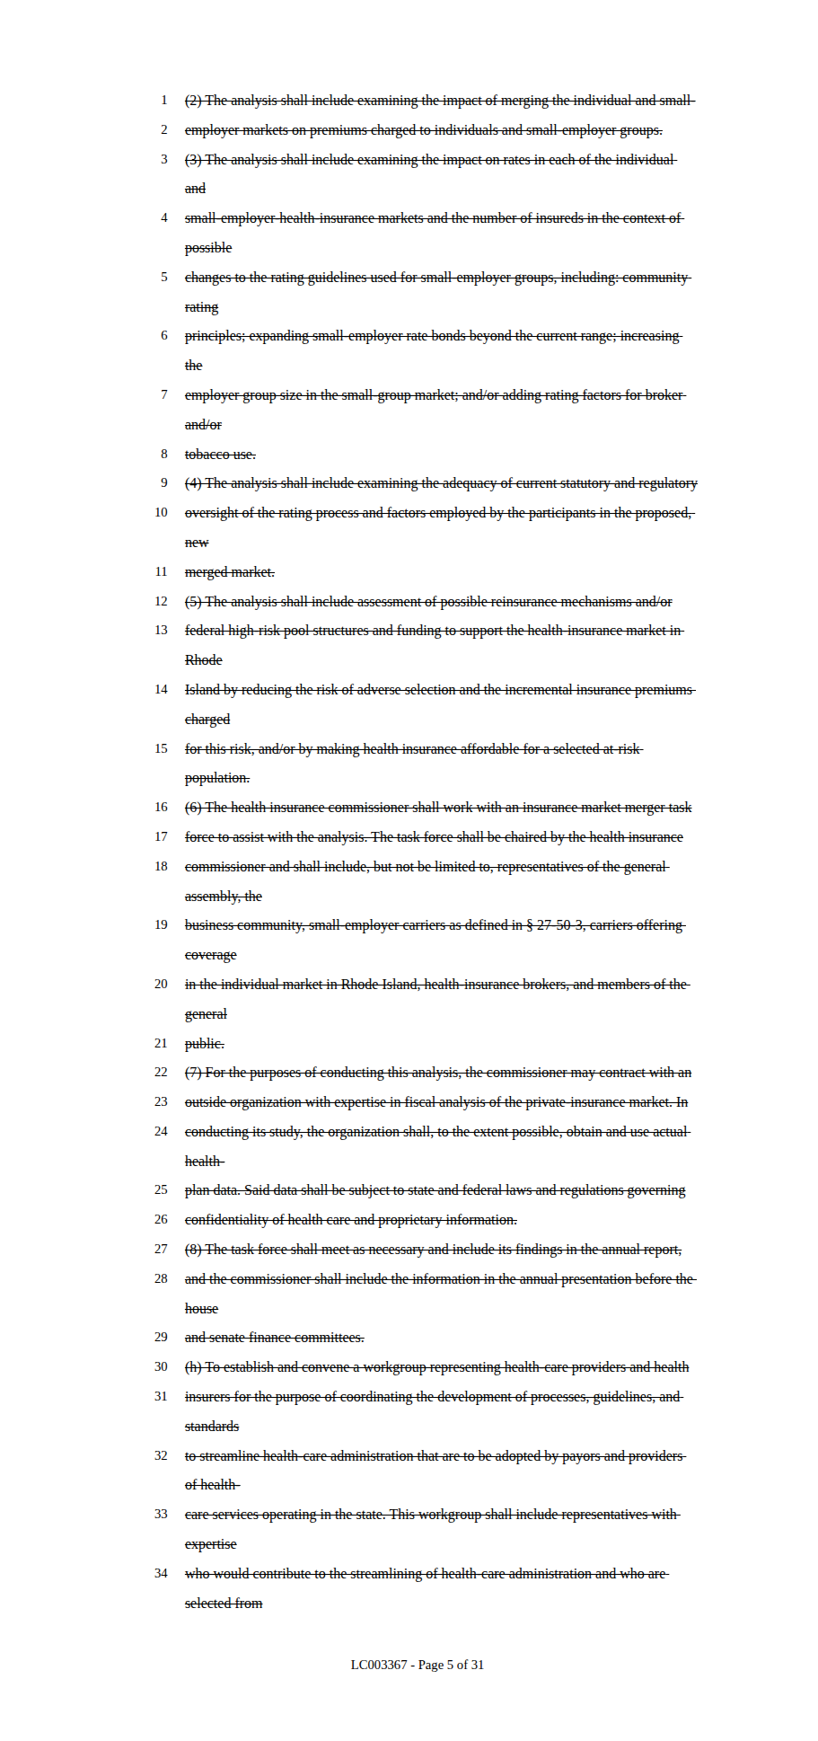(2) The analysis shall include examining the impact of merging the individual and small-
employer markets on premiums charged to individuals and small-employer groups.
(3) The analysis shall include examining the impact on rates in each of the individual and
small-employer-health-insurance markets and the number of insureds in the context of possible
changes to the rating guidelines used for small-employer groups, including: community rating
principles; expanding small-employer rate bonds beyond the current range; increasing the
employer group size in the small-group market; and/or adding rating factors for broker and/or
tobacco use.
(4) The analysis shall include examining the adequacy of current statutory and regulatory
oversight of the rating process and factors employed by the participants in the proposed, new
merged market.
(5) The analysis shall include assessment of possible reinsurance mechanisms and/or
federal high-risk pool structures and funding to support the health-insurance market in Rhode
Island by reducing the risk of adverse selection and the incremental insurance premiums charged
for this risk, and/or by making health insurance affordable for a selected at-risk population.
(6) The health insurance commissioner shall work with an insurance market merger task
force to assist with the analysis. The task force shall be chaired by the health insurance
commissioner and shall include, but not be limited to, representatives of the general assembly, the
business community, small-employer carriers as defined in § 27-50-3, carriers offering coverage
in the individual market in Rhode Island, health-insurance brokers, and members of the general
public.
(7) For the purposes of conducting this analysis, the commissioner may contract with an
outside organization with expertise in fiscal analysis of the private-insurance market. In
conducting its study, the organization shall, to the extent possible, obtain and use actual health-
plan data. Said data shall be subject to state and federal laws and regulations governing
confidentiality of health care and proprietary information.
(8) The task force shall meet as necessary and include its findings in the annual report,
and the commissioner shall include the information in the annual presentation before the house
and senate finance committees.
(h) To establish and convene a workgroup representing health-care providers and health
insurers for the purpose of coordinating the development of processes, guidelines, and standards
to streamline health-care administration that are to be adopted by payors and providers of health-
care services operating in the state. This workgroup shall include representatives with expertise
who would contribute to the streamlining of health-care administration and who are selected from
LC003367 - Page 5 of 31